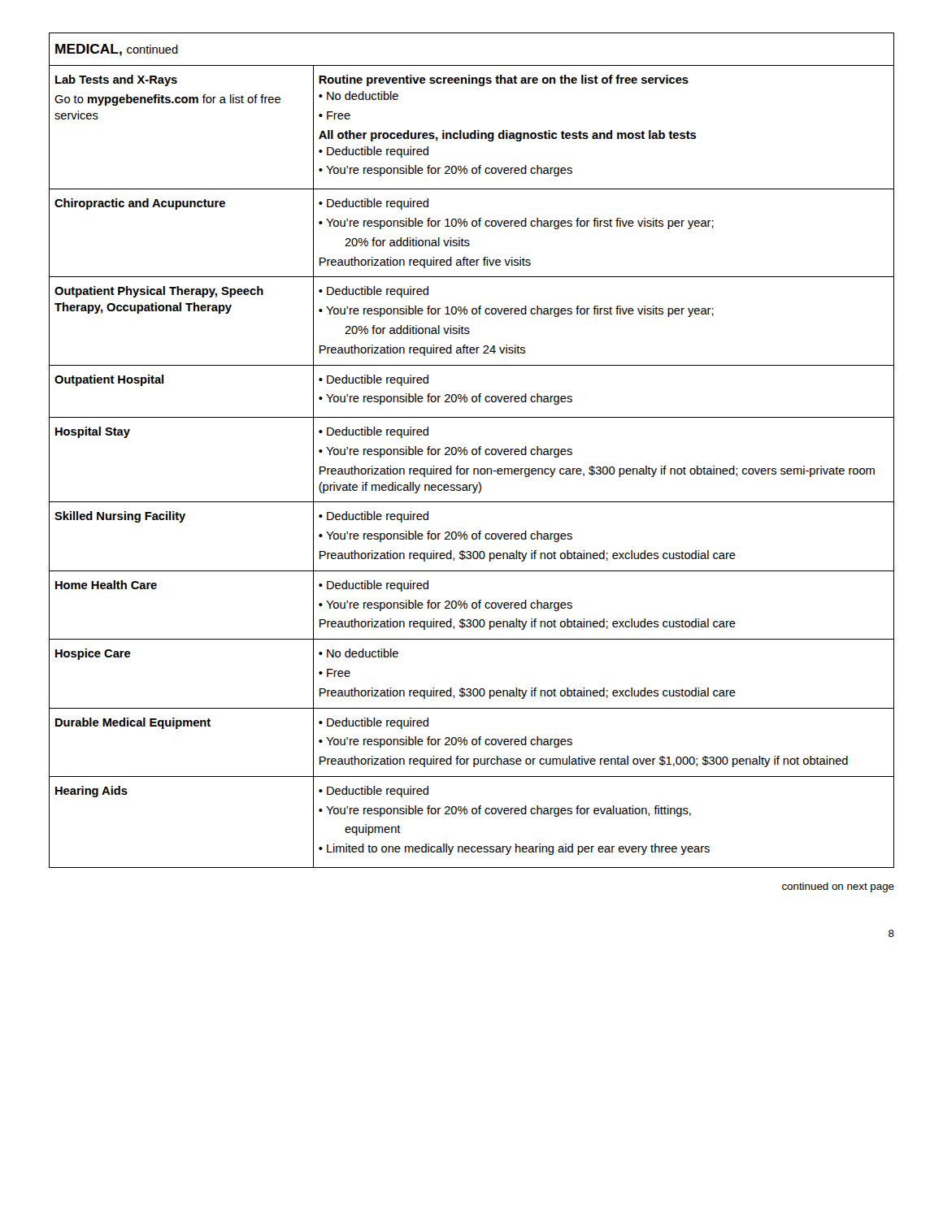MEDICAL, continued
| Lab Tests and X-Rays Go to mypgebenefits.com for a list of free services | Routine preventive screenings that are on the list of free services No deductible Free All other procedures, including diagnostic tests and most lab tests Deductible required You’re responsible for 20% of covered charges |
| Chiropractic and Acupuncture | Deductible required You’re responsible for 10% of covered charges for first five visits per year; 20% for additional visits Preauthorization required after five visits |
| Outpatient Physical Therapy, Speech Therapy, Occupational Therapy | Deductible required You’re responsible for 10% of covered charges for first five visits per year; 20% for additional visits Preauthorization required after 24 visits |
| Outpatient Hospital | Deductible required You’re responsible for 20% of covered charges |
| Hospital Stay | Deductible required You’re responsible for 20% of covered charges Preauthorization required for non-emergency care, $300 penalty if not obtained; covers semi-private room (private if medically necessary) |
| Skilled Nursing Facility | Deductible required You’re responsible for 20% of covered charges Preauthorization required, $300 penalty if not obtained; excludes custodial care |
| Home Health Care | Deductible required You’re responsible for 20% of covered charges Preauthorization required, $300 penalty if not obtained; excludes custodial care |
| Hospice Care | No deductible Free Preauthorization required, $300 penalty if not obtained; excludes custodial care |
| Durable Medical Equipment | Deductible required You’re responsible for 20% of covered charges Preauthorization required for purchase or cumulative rental over $1,000; $300 penalty if not obtained |
| Hearing Aids | Deductible required You’re responsible for 20% of covered charges for evaluation, fittings, equipment Limited to one medically necessary hearing aid per ear every three years |
continued on next page
8